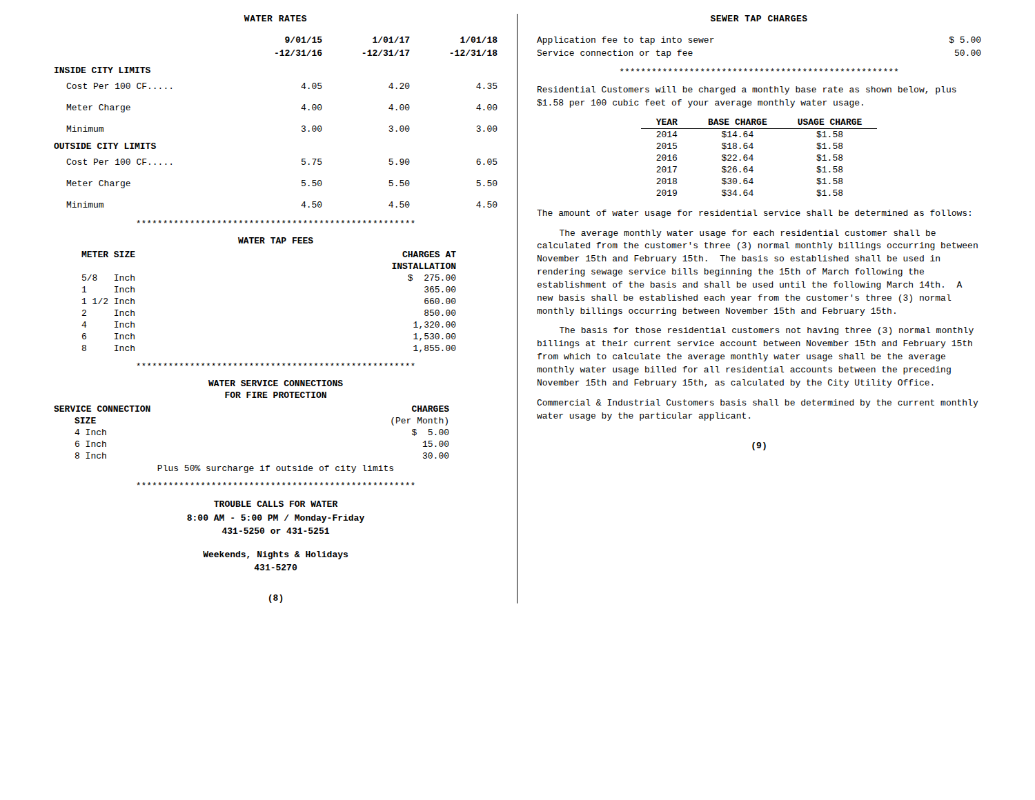WATER RATES
| | 9/01/15 | 1/01/17 | 1/01/18 |
| | -12/31/16 | -12/31/17 | -12/31/18 |
| INSIDE CITY LIMITS |
| Cost Per 100 CF..... | 4.05 | 4.20 | 4.35 |
| Meter Charge | 4.00 | 4.00 | 4.00 |
| Minimum | 3.00 | 3.00 | 3.00 |
| OUTSIDE CITY LIMITS |
| Cost Per 100 CF..... | 5.75 | 5.90 | 6.05 |
| Meter Charge | 5.50 | 5.50 | 5.50 |
| Minimum | 4.50 | 4.50 | 4.50 |
****************************************************
WATER TAP FEES
| METER SIZE | CHARGES AT |
| | INSTALLATION |
| 5/8 Inch | $ 275.00 |
| 1 Inch | 365.00 |
| 1 1/2 Inch | 660.00 |
| 2 Inch | 850.00 |
| 4 Inch | 1,320.00 |
| 6 Inch | 1,530.00 |
| 8 Inch | 1,855.00 |
****************************************************
WATER SERVICE CONNECTIONS
FOR FIRE PROTECTION
| SERVICE CONNECTION | CHARGES |
| SIZE | (Per Month) |
| 4 Inch | $ 5.00 |
| 6 Inch | 15.00 |
| 8 Inch | 30.00 |
Plus 50% surcharge if outside of city limits
****************************************************
TROUBLE CALLS FOR WATER
8:00 AM - 5:00 PM / Monday-Friday
431-5250 or 431-5251
Weekends, Nights & Holidays
431-5270
(8)
SEWER TAP CHARGES
| Application fee to tap into sewer | $ 5.00 |
| Service connection or tap fee | 50.00 |
****************************************************
Residential Customers will be charged a monthly base rate as shown below, plus $1.58 per 100 cubic feet of your average monthly water usage.
| YEAR | BASE CHARGE | USAGE CHARGE |
| --- | --- | --- |
| 2014 | $14.64 | $1.58 |
| 2015 | $18.64 | $1.58 |
| 2016 | $22.64 | $1.58 |
| 2017 | $26.64 | $1.58 |
| 2018 | $30.64 | $1.58 |
| 2019 | $34.64 | $1.58 |
The amount of water usage for residential service shall be determined as follows:
The average monthly water usage for each residential customer shall be calculated from the customer's three (3) normal monthly billings occurring between November 15th and February 15th. The basis so established shall be used in rendering sewage service bills beginning the 15th of March following the establishment of the basis and shall be used until the following March 14th. A new basis shall be established each year from the customer's three (3) normal monthly billings occurring between November 15th and February 15th.
The basis for those residential customers not having three (3) normal monthly billings at their current service account between November 15th and February 15th from which to calculate the average monthly water usage shall be the average monthly water usage billed for all residential accounts between the preceding November 15th and February 15th, as calculated by the City Utility Office.
Commercial & Industrial Customers basis shall be determined by the current monthly water usage by the particular applicant.
(9)